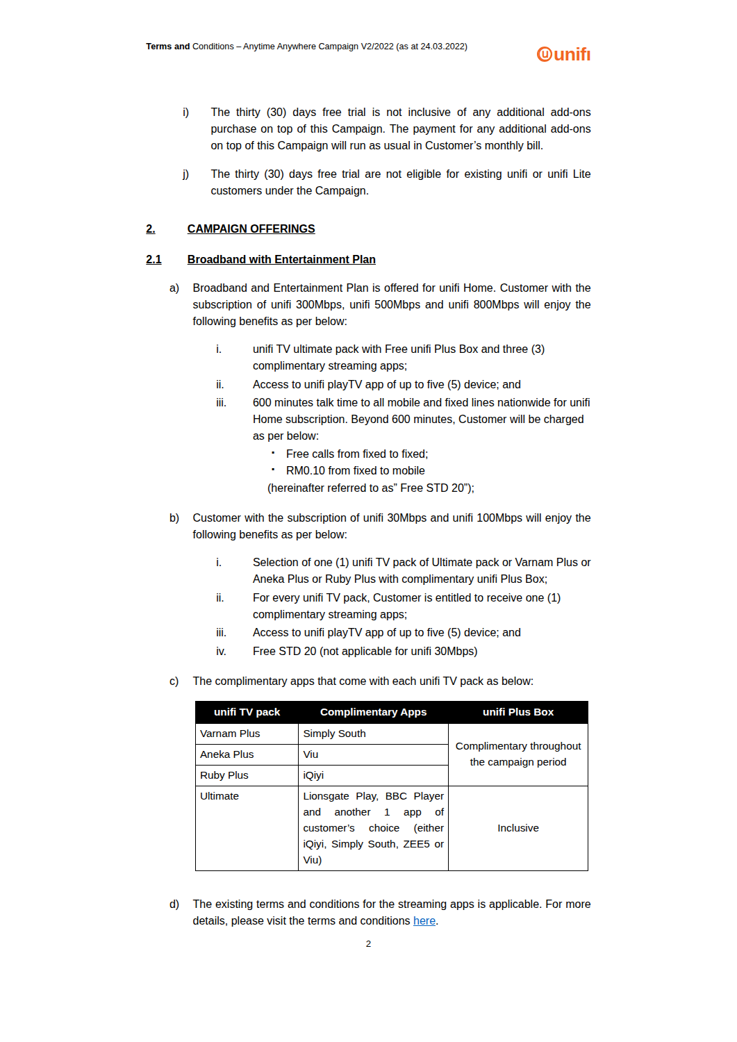Terms and Conditions – Anytime Anywhere Campaign V2/2022 (as at 24.03.2022)
ⓤunifı
i) The thirty (30) days free trial is not inclusive of any additional add-ons purchase on top of this Campaign. The payment for any additional add-ons on top of this Campaign will run as usual in Customer’s monthly bill.
j) The thirty (30) days free trial are not eligible for existing unifi or unifi Lite customers under the Campaign.
2. CAMPAIGN OFFERINGS
2.1 Broadband with Entertainment Plan
a)
Broadband and Entertainment Plan is offered for unifi Home. Customer with the subscription of unifi 300Mbps, unifi 500Mbps and unifi 800Mbps will enjoy the following benefits as per below:
i. unifi TV ultimate pack with Free unifi Plus Box and three (3) complimentary streaming apps;
ii. Access to unifi playTV app of up to five (5) device; and
iii.
600 minutes talk time to all mobile and fixed lines nationwide for unifi Home subscription. Beyond 600 minutes, Customer will be charged as per below:
▪Free calls from fixed to fixed;
▪RM0.10 from fixed to mobile
(hereinafter referred to as” Free STD 20”);
b)
Customer with the subscription of unifi 30Mbps and unifi 100Mbps will enjoy the following benefits as per below:
i. Selection of one (1) unifi TV pack of Ultimate pack or Varnam Plus or Aneka Plus or Ruby Plus with complimentary unifi Plus Box;
ii. For every unifi TV pack, Customer is entitled to receive one (1) complimentary streaming apps;
iii. Access to unifi playTV app of up to five (5) device; and
iv. Free STD 20 (not applicable for unifi 30Mbps)
c)
The complimentary apps that come with each unifi TV pack as below:
| unifi TV pack | Complimentary Apps | unifi Plus Box |
| --- | --- | --- |
| Varnam Plus | Simply South | Complimentary throughout the campaign period |
| Aneka Plus | Viu |
| Ruby Plus | iQiyi |
| Ultimate | Lionsgate Play, BBC Player and another 1 app of customer’s choice (either iQiyi, Simply South, ZEE5 or Viu) | Inclusive |
d) The existing terms and conditions for the streaming apps is applicable. For more details, please visit the terms and conditions here.
2